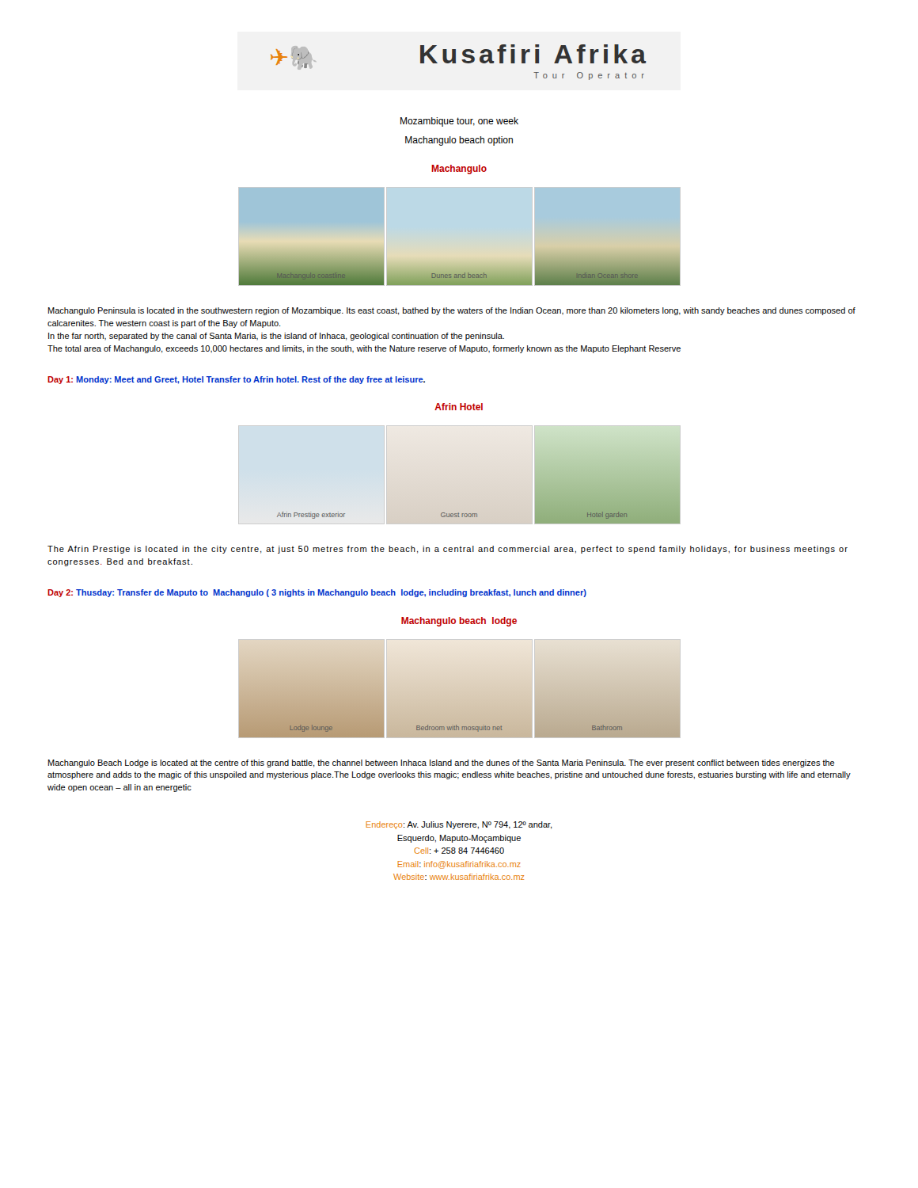✈🐘
Kusafiri Afrika
Tour Operator
Mozambique tour, one week
Machangulo beach option
Machangulo
Machangulo coastline
Dunes and beach
Indian Ocean shore
Machangulo Peninsula is located in the southwestern region of Mozambique. Its east coast, bathed by the waters of the Indian Ocean, more than 20 kilometers long, with sandy beaches and dunes composed of calcarenites. The western coast is part of the Bay of Maputo.
In the far north, separated by the canal of Santa Maria, is the island of Inhaca, geological continuation of the peninsula.
The total area of Machangulo, exceeds 10,000 hectares and limits, in the south, with the Nature reserve of Maputo, formerly known as the Maputo Elephant Reserve
Day 1: Monday: Meet and Greet, Hotel Transfer to Afrin hotel. Rest of the day free at leisure.
Afrin Hotel
Afrin Prestige exterior
Guest room
Hotel garden
The Afrin Prestige is located in the city centre, at just 50 metres from the beach, in a central and commercial area, perfect to spend family holidays, for business meetings or congresses. Bed and breakfast.
Day 2: Thusday: Transfer de Maputo to Machangulo ( 3 nights in Machangulo beach lodge, including breakfast, lunch and dinner)
Machangulo beach lodge
Lodge lounge
Bedroom with mosquito net
Bathroom
Machangulo Beach Lodge is located at the centre of this grand battle, the channel between Inhaca Island and the dunes of the Santa Maria Peninsula. The ever present conflict between tides energizes the atmosphere and adds to the magic of this unspoiled and mysterious place.The Lodge overlooks this magic; endless white beaches, pristine and untouched dune forests, estuaries bursting with life and eternally wide open ocean – all in an energetic
Endereço: Av. Julius Nyerere, Nº 794, 12º andar,
Esquerdo, Maputo-Moçambique
Cell: + 258 84 7446460
Email: info@kusafiriafrika.co.mz
Website: www.kusafiriafrika.co.mz